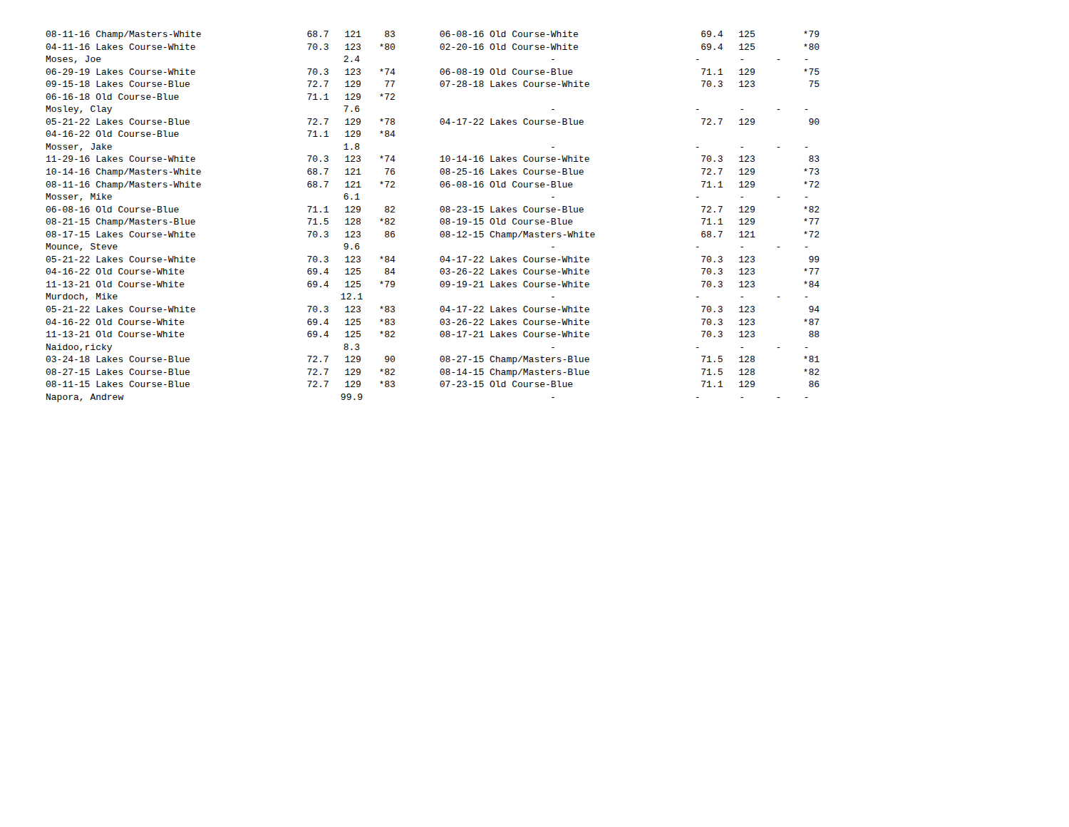| 08-11-16 Champ/Masters-White | 68.7 | 121 | 83 | | 06-08-16 Old Course-White | 69.4 | 125 | *79 |
| 04-11-16 Lakes Course-White | 70.3 | 123 | *80 | | 02-20-16 Old Course-White | 69.4 | 125 | *80 |
| Moses, Joe | 2.4 | | - | - | - | - - |
| 06-29-19 Lakes Course-White | 70.3 | 123 | *74 | | 06-08-19 Old Course-Blue | 71.1 | 129 | *75 |
| 09-15-18 Lakes Course-Blue | 72.7 | 129 | 77 | | 07-28-18 Lakes Course-White | 70.3 | 123 | 75 |
| 06-16-18 Old Course-Blue | 71.1 | 129 | *72 | | |
| Mosley, Clay | 7.6 | | - | - | - | - - |
| 05-21-22 Lakes Course-Blue | 72.7 | 129 | *78 | | 04-17-22 Lakes Course-Blue | 72.7 | 129 | 90 |
| 04-16-22 Old Course-Blue | 71.1 | 129 | *84 | | |
| Mosser, Jake | 1.8 | | - | - | - | - - |
| 11-29-16 Lakes Course-White | 70.3 | 123 | *74 | | 10-14-16 Lakes Course-White | 70.3 | 123 | 83 |
| 10-14-16 Champ/Masters-White | 68.7 | 121 | 76 | | 08-25-16 Lakes Course-Blue | 72.7 | 129 | *73 |
| 08-11-16 Champ/Masters-White | 68.7 | 121 | *72 | | 06-08-16 Old Course-Blue | 71.1 | 129 | *72 |
| Mosser, Mike | 6.1 | | - | - | - | - - |
| 06-08-16 Old Course-Blue | 71.1 | 129 | 82 | | 08-23-15 Lakes Course-Blue | 72.7 | 129 | *82 |
| 08-21-15 Champ/Masters-Blue | 71.5 | 128 | *82 | | 08-19-15 Old Course-Blue | 71.1 | 129 | *77 |
| 08-17-15 Lakes Course-White | 70.3 | 123 | 86 | | 08-12-15 Champ/Masters-White | 68.7 | 121 | *72 |
| Mounce, Steve | 9.6 | | - | - | - | - - |
| 05-21-22 Lakes Course-White | 70.3 | 123 | *84 | | 04-17-22 Lakes Course-White | 70.3 | 123 | 99 |
| 04-16-22 Old Course-White | 69.4 | 125 | 84 | | 03-26-22 Lakes Course-White | 70.3 | 123 | *77 |
| 11-13-21 Old Course-White | 69.4 | 125 | *79 | | 09-19-21 Lakes Course-White | 70.3 | 123 | *84 |
| Murdoch, Mike | 12.1 | | - | - | - | - - |
| 05-21-22 Lakes Course-White | 70.3 | 123 | *83 | | 04-17-22 Lakes Course-White | 70.3 | 123 | 94 |
| 04-16-22 Old Course-White | 69.4 | 125 | *83 | | 03-26-22 Lakes Course-White | 70.3 | 123 | *87 |
| 11-13-21 Old Course-White | 69.4 | 125 | *82 | | 08-17-21 Lakes Course-White | 70.3 | 123 | 88 |
| Naidoo,ricky | 8.3 | | - | - | - | - - |
| 03-24-18 Lakes Course-Blue | 72.7 | 129 | 90 | | 08-27-15 Champ/Masters-Blue | 71.5 | 128 | *81 |
| 08-27-15 Lakes Course-Blue | 72.7 | 129 | *82 | | 08-14-15 Champ/Masters-Blue | 71.5 | 128 | *82 |
| 08-11-15 Lakes Course-Blue | 72.7 | 129 | *83 | | 07-23-15 Old Course-Blue | 71.1 | 129 | 86 |
| Napora, Andrew | 99.9 | | - | - | - | - - |